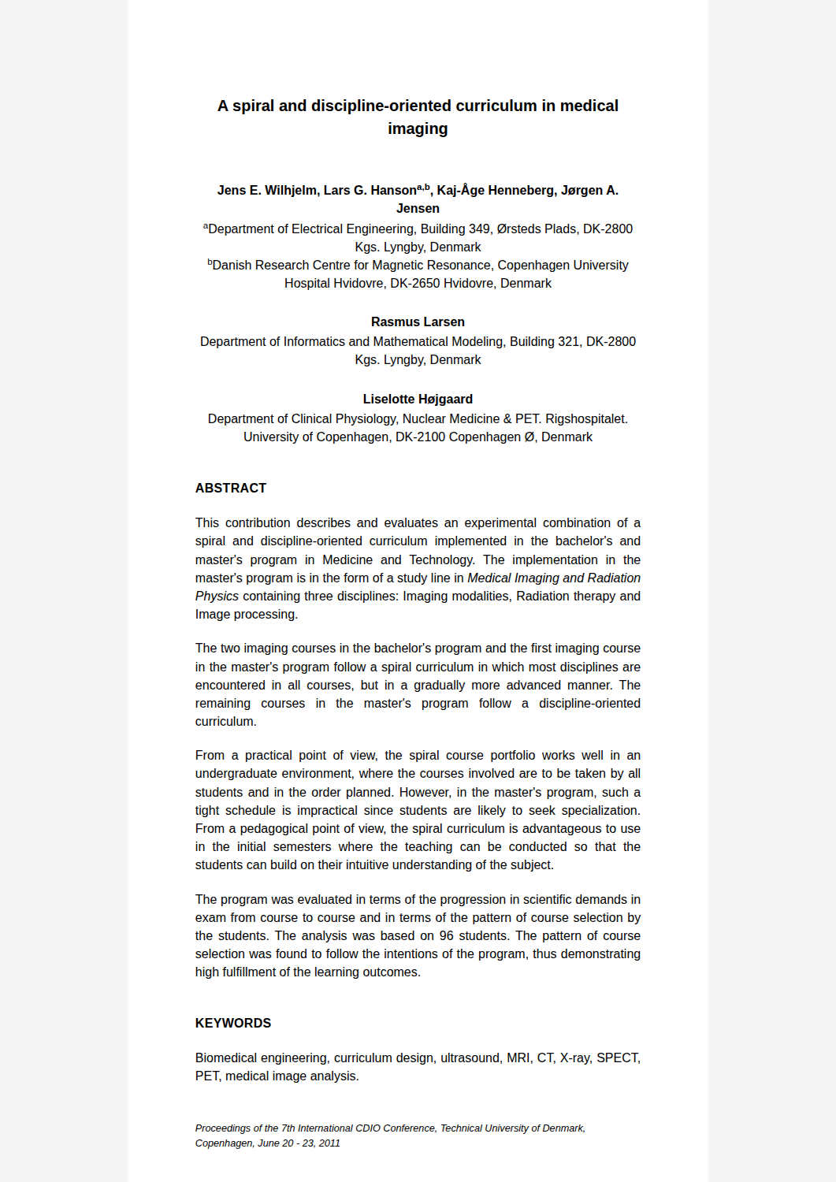A spiral and discipline-oriented curriculum in medical imaging
Jens E. Wilhjelm, Lars G. Hansona,b, Kaj-Åge Henneberg, Jørgen A. Jensen
aDepartment of Electrical Engineering, Building 349, Ørsteds Plads, DK-2800 Kgs. Lyngby, Denmark
bDanish Research Centre for Magnetic Resonance, Copenhagen University Hospital Hvidovre, DK-2650 Hvidovre, Denmark
Rasmus Larsen
Department of Informatics and Mathematical Modeling, Building 321, DK-2800 Kgs. Lyngby, Denmark
Liselotte Højgaard
Department of Clinical Physiology, Nuclear Medicine & PET. Rigshospitalet. University of Copenhagen, DK-2100 Copenhagen Ø, Denmark
ABSTRACT
This contribution describes and evaluates an experimental combination of a spiral and discipline-oriented curriculum implemented in the bachelor's and master's program in Medicine and Technology. The implementation in the master's program is in the form of a study line in Medical Imaging and Radiation Physics containing three disciplines: Imaging modalities, Radiation therapy and Image processing.
The two imaging courses in the bachelor's program and the first imaging course in the master's program follow a spiral curriculum in which most disciplines are encountered in all courses, but in a gradually more advanced manner. The remaining courses in the master's program follow a discipline-oriented curriculum.
From a practical point of view, the spiral course portfolio works well in an undergraduate environment, where the courses involved are to be taken by all students and in the order planned. However, in the master's program, such a tight schedule is impractical since students are likely to seek specialization. From a pedagogical point of view, the spiral curriculum is advantageous to use in the initial semesters where the teaching can be conducted so that the students can build on their intuitive understanding of the subject.
The program was evaluated in terms of the progression in scientific demands in exam from course to course and in terms of the pattern of course selection by the students. The analysis was based on 96 students. The pattern of course selection was found to follow the intentions of the program, thus demonstrating high fulfillment of the learning outcomes.
KEYWORDS
Biomedical engineering, curriculum design, ultrasound, MRI, CT, X-ray, SPECT, PET, medical image analysis.
Proceedings of the 7th International CDIO Conference, Technical University of Denmark, Copenhagen, June 20 - 23, 2011